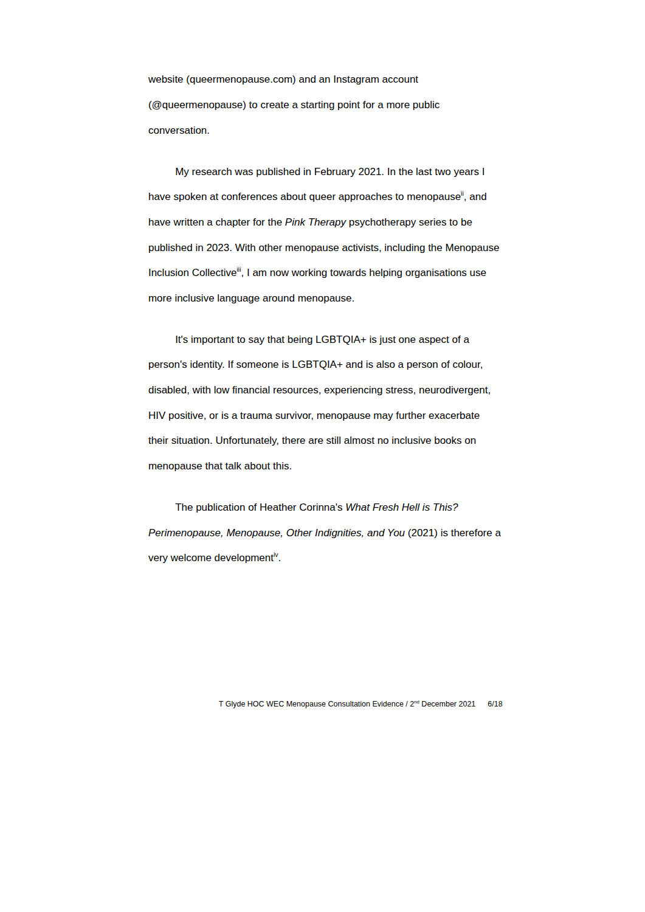website (queermenopause.com) and an Instagram account (@queermenopause) to create a starting point for a more public conversation.
My research was published in February 2021. In the last two years I have spoken at conferences about queer approaches to menopauseii, and have written a chapter for the Pink Therapy psychotherapy series to be published in 2023. With other menopause activists, including the Menopause Inclusion Collectiveiii, I am now working towards helping organisations use more inclusive language around menopause.
It's important to say that being LGBTQIA+ is just one aspect of a person's identity. If someone is LGBTQIA+ and is also a person of colour, disabled, with low financial resources, experiencing stress, neurodivergent, HIV positive, or is a trauma survivor, menopause may further exacerbate their situation. Unfortunately, there are still almost no inclusive books on menopause that talk about this.
The publication of Heather Corinna's What Fresh Hell is This? Perimenopause, Menopause, Other Indignities, and You (2021) is therefore a very welcome developmentiv.
T Glyde HOC WEC Menopause Consultation Evidence / 2nd December 20216/18